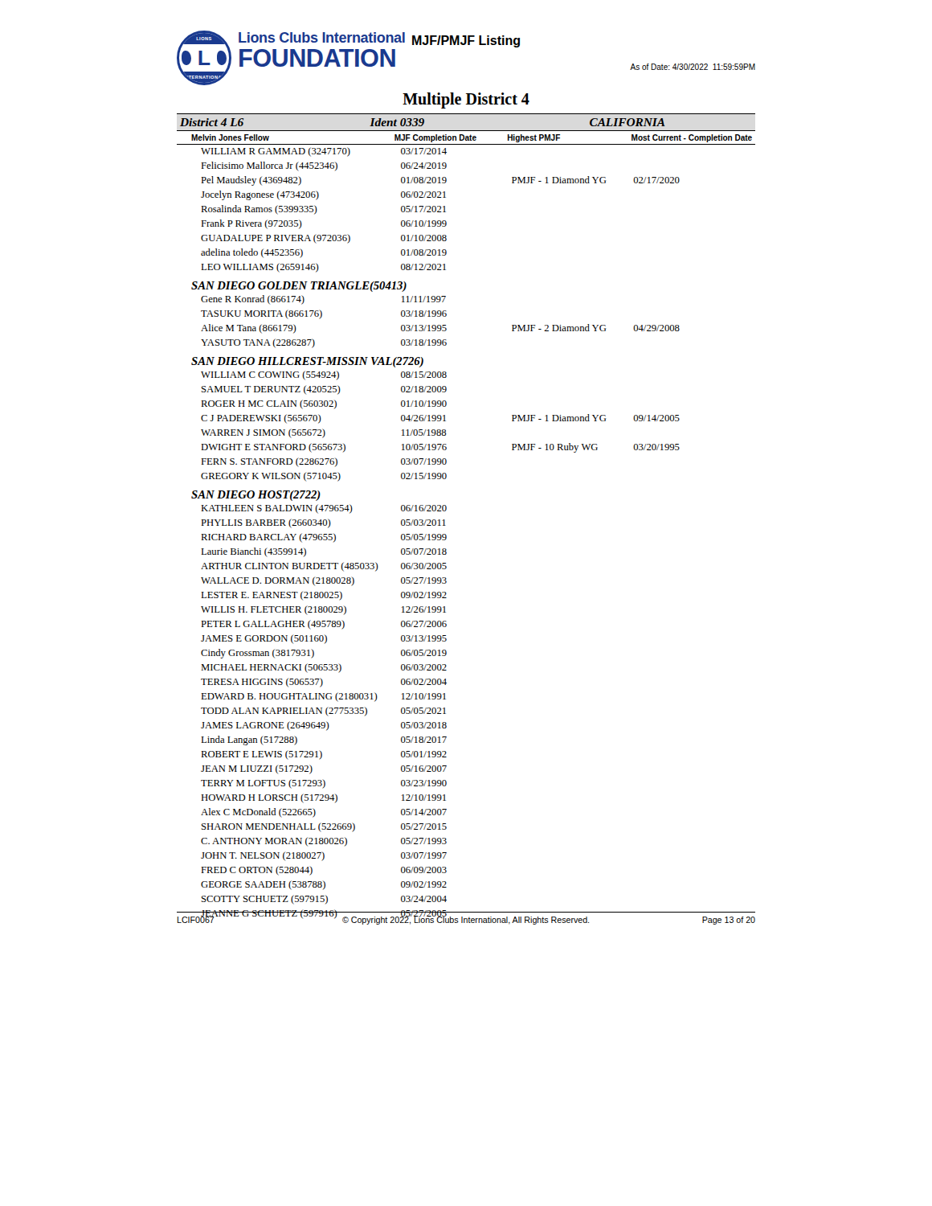LIONS
L
INTERNATIONAL
Lions Clubs International
FOUNDATION
MJF/PMJF Listing
As of Date: 4/30/2022 11:59:59PM
Multiple District 4
District 4 L6
Ident 0339
CALIFORNIA
Melvin Jones Fellow
MJF Completion Date
Highest PMJF
Most Current - Completion Date
WILLIAM R GAMMAD (3247170)
03/17/2014
Felicisimo Mallorca Jr (4452346)
06/24/2019
Pel Maudsley (4369482)
01/08/2019
PMJF - 1 Diamond YG
02/17/2020
Jocelyn Ragonese (4734206)
06/02/2021
Rosalinda Ramos (5399335)
05/17/2021
Frank P Rivera (972035)
06/10/1999
GUADALUPE P RIVERA (972036)
01/10/2008
adelina toledo (4452356)
01/08/2019
LEO WILLIAMS (2659146)
08/12/2021
SAN DIEGO GOLDEN TRIANGLE(50413)
Gene R Konrad (866174)
11/11/1997
TASUKU MORITA (866176)
03/18/1996
Alice M Tana (866179)
03/13/1995
PMJF - 2 Diamond YG
04/29/2008
YASUTO TANA (2286287)
03/18/1996
SAN DIEGO HILLCREST-MISSIN VAL(2726)
WILLIAM C COWING (554924)
08/15/2008
SAMUEL T DERUNTZ (420525)
02/18/2009
ROGER H MC CLAIN (560302)
01/10/1990
C J PADEREWSKI (565670)
04/26/1991
PMJF - 1 Diamond YG
09/14/2005
WARREN J SIMON (565672)
11/05/1988
DWIGHT E STANFORD (565673)
10/05/1976
PMJF - 10 Ruby WG
03/20/1995
FERN S. STANFORD (2286276)
03/07/1990
GREGORY K WILSON (571045)
02/15/1990
SAN DIEGO HOST(2722)
KATHLEEN S BALDWIN (479654)
06/16/2020
PHYLLIS BARBER (2660340)
05/03/2011
RICHARD BARCLAY (479655)
05/05/1999
Laurie Bianchi (4359914)
05/07/2018
ARTHUR CLINTON BURDETT (485033)
06/30/2005
WALLACE D. DORMAN (2180028)
05/27/1993
LESTER E. EARNEST (2180025)
09/02/1992
WILLIS H. FLETCHER (2180029)
12/26/1991
PETER L GALLAGHER (495789)
06/27/2006
JAMES E GORDON (501160)
03/13/1995
Cindy Grossman (3817931)
06/05/2019
MICHAEL HERNACKI (506533)
06/03/2002
TERESA HIGGINS (506537)
06/02/2004
EDWARD B. HOUGHTALING (2180031)
12/10/1991
TODD ALAN KAPRIELIAN (2775335)
05/05/2021
JAMES LAGRONE (2649649)
05/03/2018
Linda Langan (517288)
05/18/2017
ROBERT E LEWIS (517291)
05/01/1992
JEAN M LIUZZI (517292)
05/16/2007
TERRY M LOFTUS (517293)
03/23/1990
HOWARD H LORSCH (517294)
12/10/1991
Alex C McDonald (522665)
05/14/2007
SHARON MENDENHALL (522669)
05/27/2015
C. ANTHONY MORAN (2180026)
05/27/1993
JOHN T. NELSON (2180027)
03/07/1997
FRED C ORTON (528044)
06/09/2003
GEORGE SAADEH (538788)
09/02/1992
SCOTTY SCHUETZ (597915)
03/24/2004
JEANNE G SCHUETZ (597916)
05/27/2005
LCIF0067
© Copyright 2022, Lions Clubs International, All Rights Reserved.
Page 13 of 20